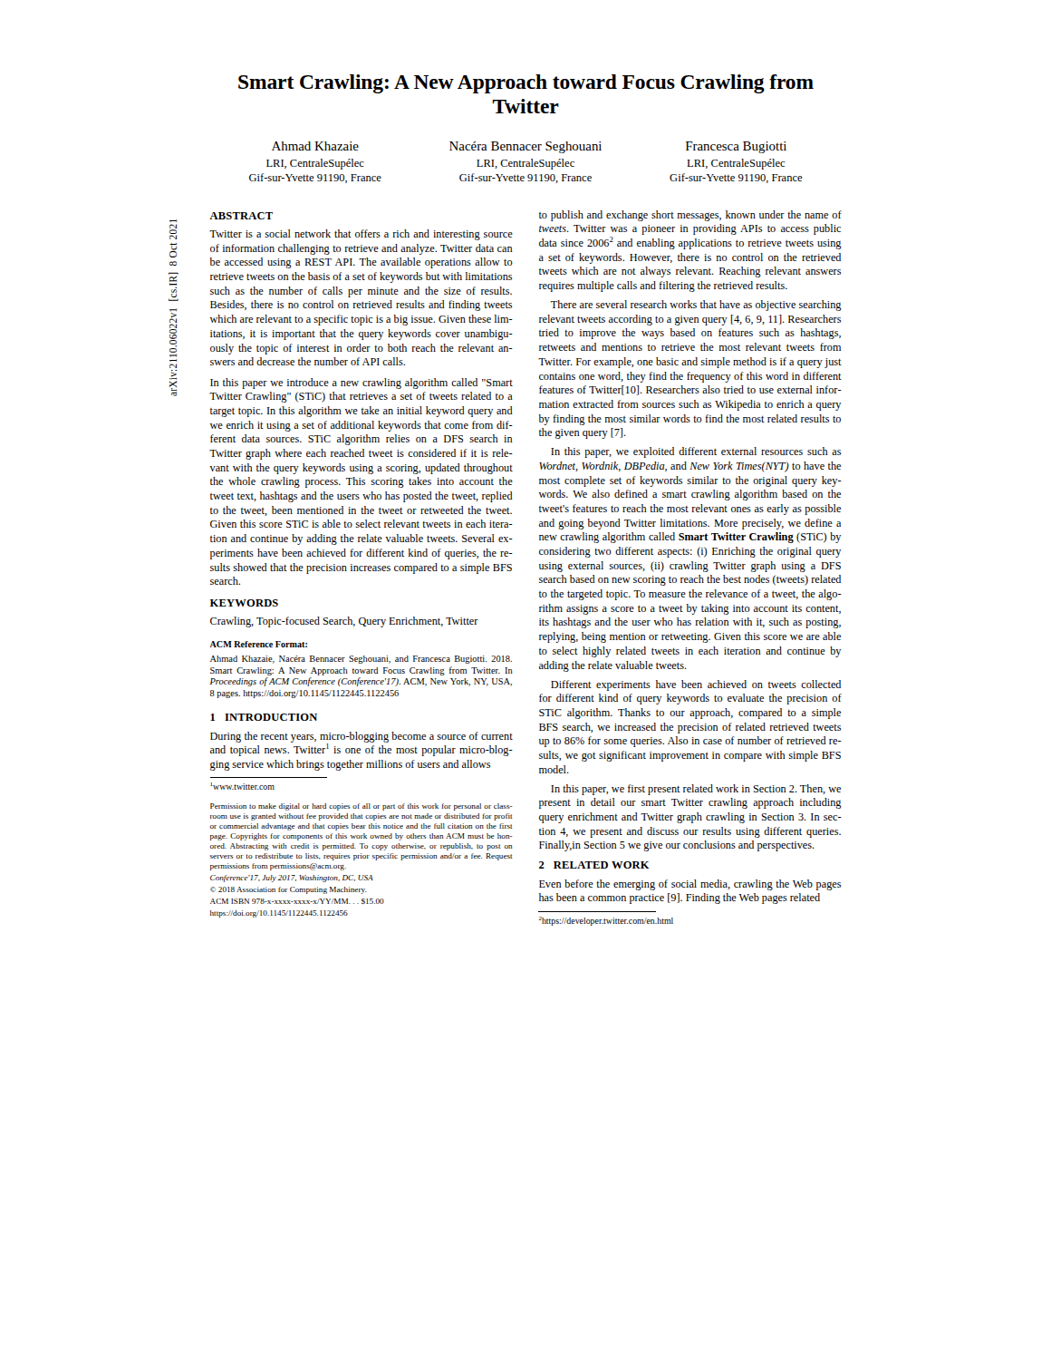arXiv:2110.06022v1 [cs.IR] 8 Oct 2021
Smart Crawling: A New Approach toward Focus Crawling from
Twitter
Ahmad Khazaie
LRI, CentraleSupélec
Gif-sur-Yvette 91190, France
Nacéra Bennacer Seghouani
LRI, CentraleSupélec
Gif-sur-Yvette 91190, France
Francesca Bugiotti
LRI, CentraleSupélec
Gif-sur-Yvette 91190, France
Abstract
Twitter is a social network that offers a rich and interesting source of information challenging to retrieve and analyze. Twitter data can be accessed using a REST API. The available operations allow to retrieve tweets on the basis of a set of keywords but with limitations such as the number of calls per minute and the size of results. Besides, there is no control on retrieved results and finding tweets which are relevant to a specific topic is a big issue. Given these limitations, it is important that the query keywords cover unambiguously the topic of interest in order to both reach the relevant answers and decrease the number of API calls.
In this paper we introduce a new crawling algorithm called "Smart Twitter Crawling" (STiC) that retrieves a set of tweets related to a target topic. In this algorithm we take an initial keyword query and we enrich it using a set of additional keywords that come from different data sources. STiC algorithm relies on a DFS search in Twitter graph where each reached tweet is considered if it is relevant with the query keywords using a scoring, updated throughout the whole crawling process. This scoring takes into account the tweet text, hashtags and the users who has posted the tweet, replied to the tweet, been mentioned in the tweet or retweeted the tweet. Given this score STiC is able to select relevant tweets in each iteration and continue by adding the relate valuable tweets. Several experiments have been achieved for different kind of queries, the results showed that the precision increases compared to a simple BFS search.
Keywords
Crawling, Topic-focused Search, Query Enrichment, Twitter
ACM Reference Format:
Ahmad Khazaie, Nacéra Bennacer Seghouani, and Francesca Bugiotti. 2018. Smart Crawling: A New Approach toward Focus Crawling from Twitter. In Proceedings of ACM Conference (Conference'17). ACM, New York, NY, USA, 8 pages. https://doi.org/10.1145/1122445.1122456
1 INTRODUCTION
During the recent years, micro-blogging become a source of current and topical news. Twitter1 is one of the most popular micro-blogging service which brings together millions of users and allows
1www.twitter.com
Permission to make digital or hard copies of all or part of this work for personal or classroom use is granted without fee provided that copies are not made or distributed for profit or commercial advantage and that copies bear this notice and the full citation on the first page. Copyrights for components of this work owned by others than ACM must be honored. Abstracting with credit is permitted. To copy otherwise, or republish, to post on servers or to redistribute to lists, requires prior specific permission and/or a fee. Request permissions from permissions@acm.org.
Conference'17, July 2017, Washington, DC, USA
© 2018 Association for Computing Machinery.
ACM ISBN 978-x-xxxx-xxxx-x/YY/MM. . . $15.00
https://doi.org/10.1145/1122445.1122456
to publish and exchange short messages, known under the name of tweets. Twitter was a pioneer in providing APIs to access public data since 20062 and enabling applications to retrieve tweets using a set of keywords. However, there is no control on the retrieved tweets which are not always relevant. Reaching relevant answers requires multiple calls and filtering the retrieved results.
There are several research works that have as objective searching relevant tweets according to a given query [4, 6, 9, 11]. Researchers tried to improve the ways based on features such as hashtags, retweets and mentions to retrieve the most relevant tweets from Twitter. For example, one basic and simple method is if a query just contains one word, they find the frequency of this word in different features of Twitter[10]. Researchers also tried to use external information extracted from sources such as Wikipedia to enrich a query by finding the most similar words to find the most related results to the given query [7].
In this paper, we exploited different external resources such as Wordnet, Wordnik, DBPedia, and New York Times(NYT) to have the most complete set of keywords similar to the original query keywords. We also defined a smart crawling algorithm based on the tweet's features to reach the most relevant ones as early as possible and going beyond Twitter limitations. More precisely, we define a new crawling algorithm called Smart Twitter Crawling (STiC) by considering two different aspects: (i) Enriching the original query using external sources, (ii) crawling Twitter graph using a DFS search based on new scoring to reach the best nodes (tweets) related to the targeted topic. To measure the relevance of a tweet, the algorithm assigns a score to a tweet by taking into account its content, its hashtags and the user who has relation with it, such as posting, replying, being mention or retweeting. Given this score we are able to select highly related tweets in each iteration and continue by adding the relate valuable tweets.
Different experiments have been achieved on tweets collected for different kind of query keywords to evaluate the precision of STiC algorithm. Thanks to our approach, compared to a simple BFS search, we increased the precision of related retrieved tweets up to 86% for some queries. Also in case of number of retrieved results, we got significant improvement in compare with simple BFS model.
In this paper, we first present related work in Section 2. Then, we present in detail our smart Twitter crawling approach including query enrichment and Twitter graph crawling in Section 3. In section 4, we present and discuss our results using different queries. Finally,in Section 5 we give our conclusions and perspectives.
2 RELATED WORK
Even before the emerging of social media, crawling the Web pages has been a common practice [9]. Finding the Web pages related
2https://developer.twitter.com/en.html